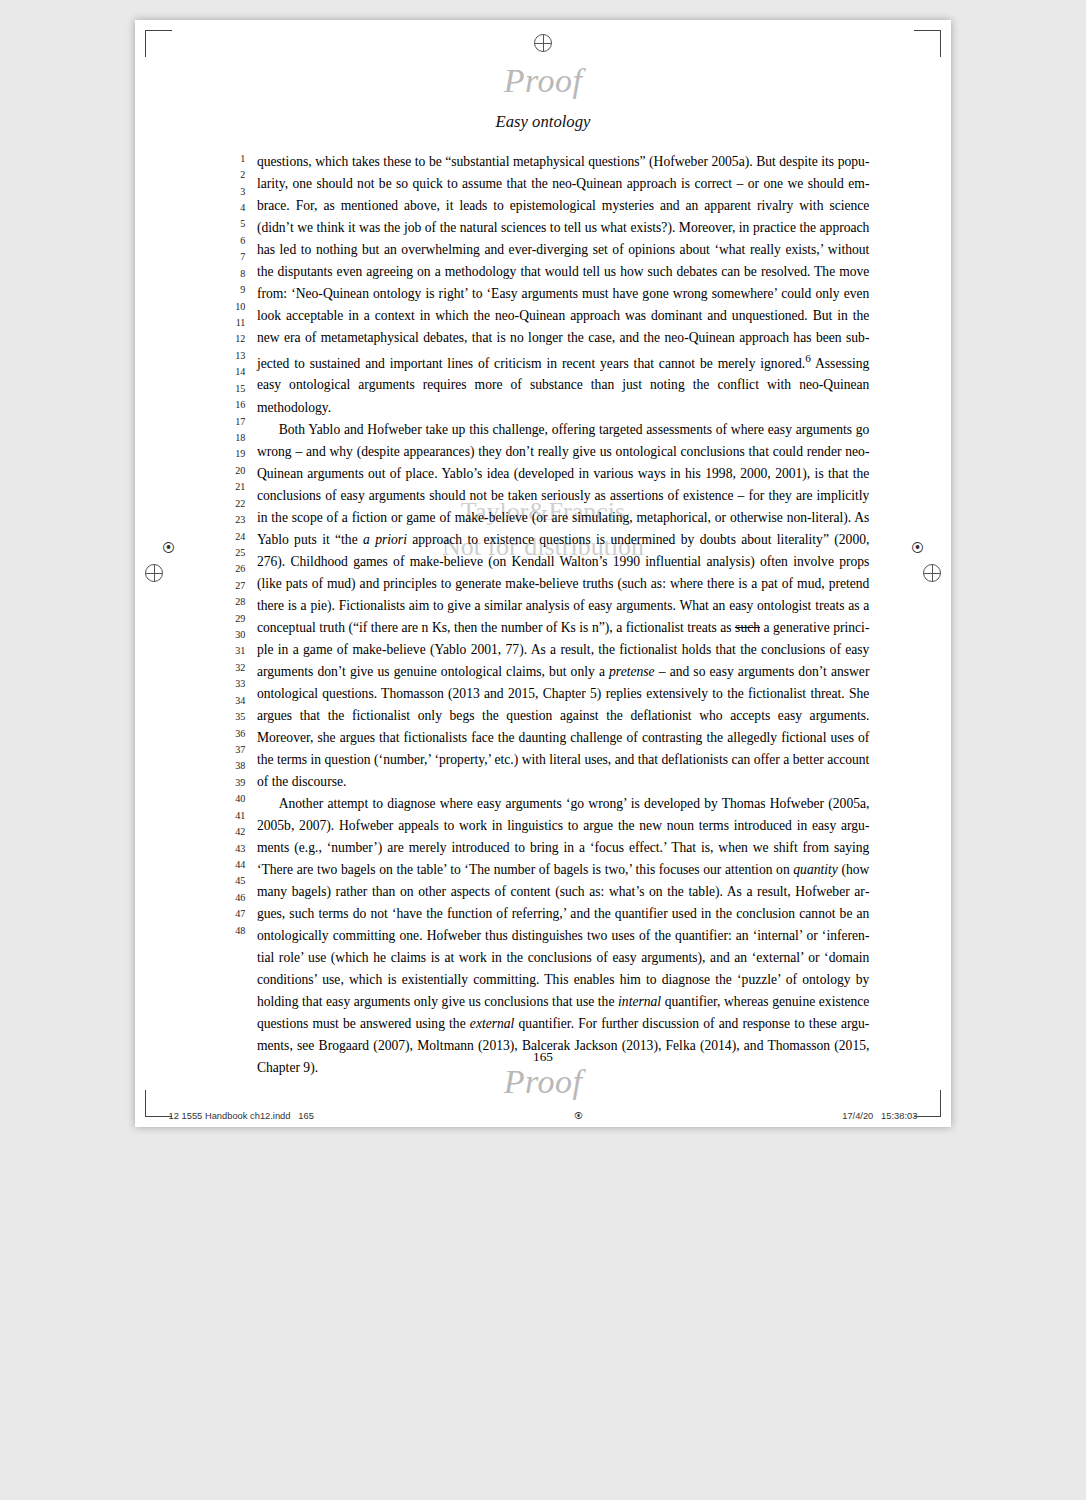Proof
Easy ontology
Taylor&Francis
Not for distribution
⦿
⦿
123456789101112131415161718192021222324252627282930313233343536373839404142434445464748
questions, which takes these to be “substantial metaphysical questions” (Hofweber 2005a). But despite its popularity, one should not be so quick to assume that the neo-Quinean approach is correct – or one we should embrace. For, as mentioned above, it leads to epistemological mysteries and an apparent rivalry with science (didn’t we think it was the job of the natural sciences to tell us what exists?). Moreover, in practice the approach has led to nothing but an overwhelming and ever-diverging set of opinions about ‘what really exists,’ without the disputants even agreeing on a methodology that would tell us how such debates can be resolved. The move from: ‘Neo-Quinean ontology is right’ to ‘Easy arguments must have gone wrong somewhere’ could only even look acceptable in a context in which the neo-Quinean approach was dominant and unquestioned. But in the new era of metametaphysical debates, that is no longer the case, and the neo-Quinean approach has been subjected to sustained and important lines of criticism in recent years that cannot be merely ignored.6 Assessing easy ontological arguments requires more of substance than just noting the conflict with neo-Quinean methodology.
Both Yablo and Hofweber take up this challenge, offering targeted assessments of where easy arguments go wrong – and why (despite appearances) they don’t really give us ontological conclusions that could render neo-Quinean arguments out of place. Yablo’s idea (developed in various ways in his 1998, 2000, 2001), is that the conclusions of easy arguments should not be taken seriously as assertions of existence – for they are implicitly in the scope of a fiction or game of make-believe (or are simulating, metaphorical, or otherwise non-literal). As Yablo puts it “the a priori approach to existence questions is undermined by doubts about literality” (2000, 276). Childhood games of make-believe (on Kendall Walton’s 1990 influential analysis) often involve props (like pats of mud) and principles to generate make-believe truths (such as: where there is a pat of mud, pretend there is a pie). Fictionalists aim to give a similar analysis of easy arguments. What an easy ontologist treats as a conceptual truth (“if there are n Ks, then the number of Ks is n”), a fictionalist treats as such a generative principle in a game of make-believe (Yablo 2001, 77). As a result, the fictionalist holds that the conclusions of easy arguments don’t give us genuine ontological claims, but only a pretense – and so easy arguments don’t answer ontological questions. Thomasson (2013 and 2015, Chapter 5) replies extensively to the fictionalist threat. She argues that the fictionalist only begs the question against the deflationist who accepts easy arguments. Moreover, she argues that fictionalists face the daunting challenge of contrasting the allegedly fictional uses of the terms in question (‘number,’ ‘property,’ etc.) with literal uses, and that deflationists can offer a better account of the discourse.
Another attempt to diagnose where easy arguments ‘go wrong’ is developed by Thomas Hofweber (2005a, 2005b, 2007). Hofweber appeals to work in linguistics to argue the new noun terms introduced in easy arguments (e.g., ‘number’) are merely introduced to bring in a ‘focus effect.’ That is, when we shift from saying ‘There are two bagels on the table’ to ‘The number of bagels is two,’ this focuses our attention on quantity (how many bagels) rather than on other aspects of content (such as: what’s on the table). As a result, Hofweber argues, such terms do not ‘have the function of referring,’ and the quantifier used in the conclusion cannot be an ontologically committing one. Hofweber thus distinguishes two uses of the quantifier: an ‘internal’ or ‘inferential role’ use (which he claims is at work in the conclusions of easy arguments), and an ‘external’ or ‘domain conditions’ use, which is existentially committing. This enables him to diagnose the ‘puzzle’ of ontology by holding that easy arguments only give us conclusions that use the internal quantifier, whereas genuine existence questions must be answered using the external quantifier. For further discussion of and response to these arguments, see Brogaard (2007), Moltmann (2013), Balcerak Jackson (2013), Felka (2014), and Thomasson (2015, Chapter 9).
165
Proof
12 1555 Handbook ch12.indd 165
⦿
17/4/20 15:38:03